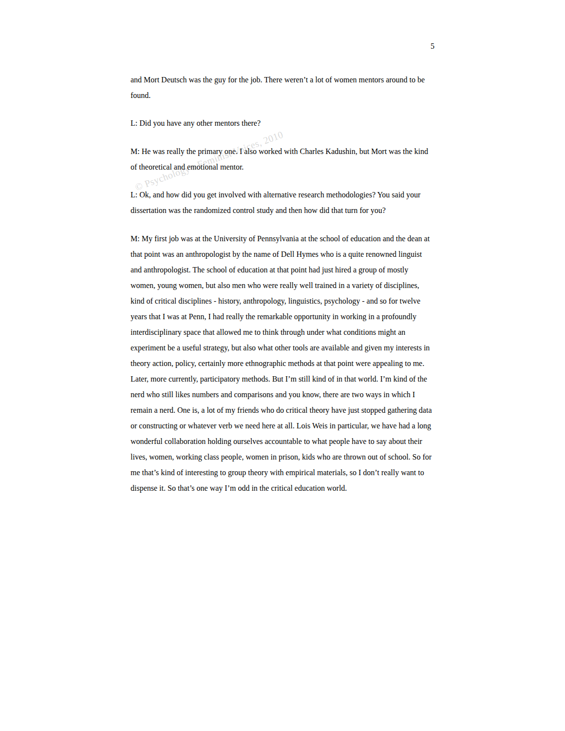5
© Psychology's Feminist Voices, 2010
and Mort Deutsch was the guy for the job. There weren’t a lot of women mentors around to be found.
L: Did you have any other mentors there?
M: He was really the primary one. I also worked with Charles Kadushin, but Mort was the kind of theoretical and emotional mentor.
L: Ok, and how did you get involved with alternative research methodologies? You said your dissertation was the randomized control study and then how did that turn for you?
M: My first job was at the University of Pennsylvania at the school of education and the dean at that point was an anthropologist by the name of Dell Hymes who is a quite renowned linguist and anthropologist. The school of education at that point had just hired a group of mostly women, young women, but also men who were really well trained in a variety of disciplines, kind of critical disciplines - history, anthropology, linguistics, psychology - and so for twelve years that I was at Penn, I had really the remarkable opportunity in working in a profoundly interdisciplinary space that allowed me to think through under what conditions might an experiment be a useful strategy, but also what other tools are available and given my interests in theory action, policy, certainly more ethnographic methods at that point were appealing to me. Later, more currently, participatory methods. But I’m still kind of in that world. I’m kind of the nerd who still likes numbers and comparisons and you know, there are two ways in which I remain a nerd. One is, a lot of my friends who do critical theory have just stopped gathering data or constructing or whatever verb we need here at all. Lois Weis in particular, we have had a long wonderful collaboration holding ourselves accountable to what people have to say about their lives, women, working class people, women in prison, kids who are thrown out of school. So for me that’s kind of interesting to group theory with empirical materials, so I don’t really want to dispense it. So that’s one way I’m odd in the critical education world.